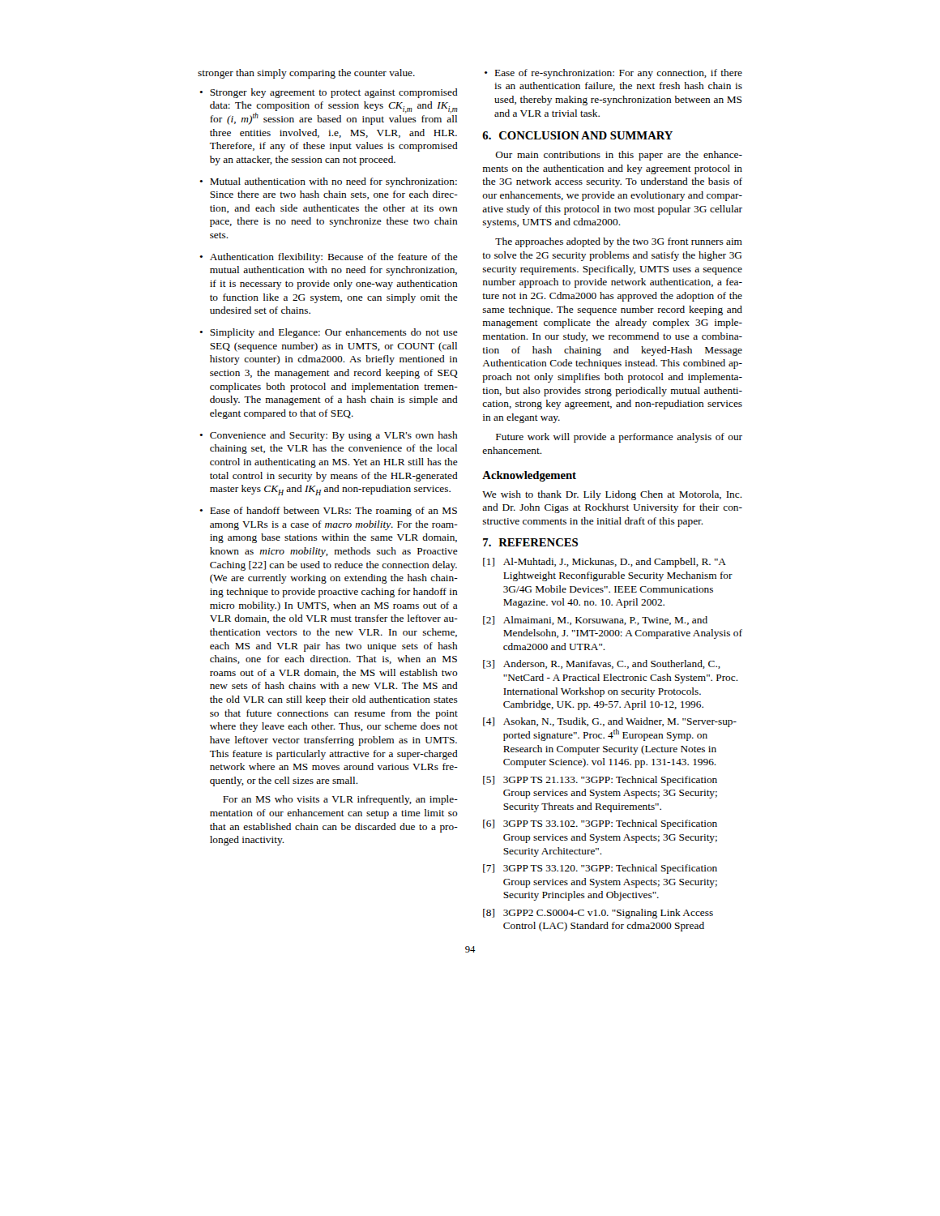stronger than simply comparing the counter value.
Stronger key agreement to protect against compromised data: The composition of session keys CKi,m and IKi,m for (i, m)th session are based on input values from all three entities involved, i.e, MS, VLR, and HLR. Therefore, if any of these input values is compromised by an attacker, the session can not proceed.
Mutual authentication with no need for synchronization: Since there are two hash chain sets, one for each direction, and each side authenticates the other at its own pace, there is no need to synchronize these two chain sets.
Authentication flexibility: Because of the feature of the mutual authentication with no need for synchronization, if it is necessary to provide only one-way authentication to function like a 2G system, one can simply omit the undesired set of chains.
Simplicity and Elegance: Our enhancements do not use SEQ (sequence number) as in UMTS, or COUNT (call history counter) in cdma2000. As briefly mentioned in section 3, the management and record keeping of SEQ complicates both protocol and implementation tremendously. The management of a hash chain is simple and elegant compared to that of SEQ.
Convenience and Security: By using a VLR's own hash chaining set, the VLR has the convenience of the local control in authenticating an MS. Yet an HLR still has the total control in security by means of the HLR-generated master keys CKH and IKH and non-repudiation services.
Ease of handoff between VLRs: The roaming of an MS among VLRs is a case of macro mobility. For the roaming among base stations within the same VLR domain, known as micro mobility, methods such as Proactive Caching [22] can be used to reduce the connection delay. (We are currently working on extending the hash chaining technique to provide proactive caching for handoff in micro mobility.) In UMTS, when an MS roams out of a VLR domain, the old VLR must transfer the leftover authentication vectors to the new VLR. In our scheme, each MS and VLR pair has two unique sets of hash chains, one for each direction. That is, when an MS roams out of a VLR domain, the MS will establish two new sets of hash chains with a new VLR. The MS and the old VLR can still keep their old authentication states so that future connections can resume from the point where they leave each other. Thus, our scheme does not have leftover vector transferring problem as in UMTS. This feature is particularly attractive for a super-charged network where an MS moves around various VLRs frequently, or the cell sizes are small.
For an MS who visits a VLR infrequently, an implementation of our enhancement can setup a time limit so that an established chain can be discarded due to a prolonged inactivity.
Ease of re-synchronization: For any connection, if there is an authentication failure, the next fresh hash chain is used, thereby making re-synchronization between an MS and a VLR a trivial task.
6. CONCLUSION AND SUMMARY
Our main contributions in this paper are the enhancements on the authentication and key agreement protocol in the 3G network access security. To understand the basis of our enhancements, we provide an evolutionary and comparative study of this protocol in two most popular 3G cellular systems, UMTS and cdma2000.
The approaches adopted by the two 3G front runners aim to solve the 2G security problems and satisfy the higher 3G security requirements. Specifically, UMTS uses a sequence number approach to provide network authentication, a feature not in 2G. Cdma2000 has approved the adoption of the same technique. The sequence number record keeping and management complicate the already complex 3G implementation. In our study, we recommend to use a combination of hash chaining and keyed-Hash Message Authentication Code techniques instead. This combined approach not only simplifies both protocol and implementation, but also provides strong periodically mutual authentication, strong key agreement, and non-repudiation services in an elegant way.
Future work will provide a performance analysis of our enhancement.
Acknowledgement
We wish to thank Dr. Lily Lidong Chen at Motorola, Inc. and Dr. John Cigas at Rockhurst University for their constructive comments in the initial draft of this paper.
7. REFERENCES
Al-Muhtadi, J., Mickunas, D., and Campbell, R. "A Lightweight Reconfigurable Security Mechanism for 3G/4G Mobile Devices". IEEE Communications Magazine. vol 40. no. 10. April 2002.
Almaimani, M., Korsuwana, P., Twine, M., and Mendelsohn, J. "IMT-2000: A Comparative Analysis of cdma2000 and UTRA".
Anderson, R., Manifavas, C., and Southerland, C., "NetCard - A Practical Electronic Cash System". Proc. International Workshop on security Protocols. Cambridge, UK. pp. 49-57. April 10-12, 1996.
Asokan, N., Tsudik, G., and Waidner, M. "Server-supported signature". Proc. 4th European Symp. on Research in Computer Security (Lecture Notes in Computer Science). vol 1146. pp. 131-143. 1996.
3GPP TS 21.133. "3GPP: Technical Specification Group services and System Aspects; 3G Security; Security Threats and Requirements".
3GPP TS 33.102. "3GPP: Technical Specification Group services and System Aspects; 3G Security; Security Architecture".
3GPP TS 33.120. "3GPP: Technical Specification Group services and System Aspects; 3G Security; Security Principles and Objectives".
3GPP2 C.S0004-C v1.0. "Signaling Link Access Control (LAC) Standard for cdma2000 Spread
94